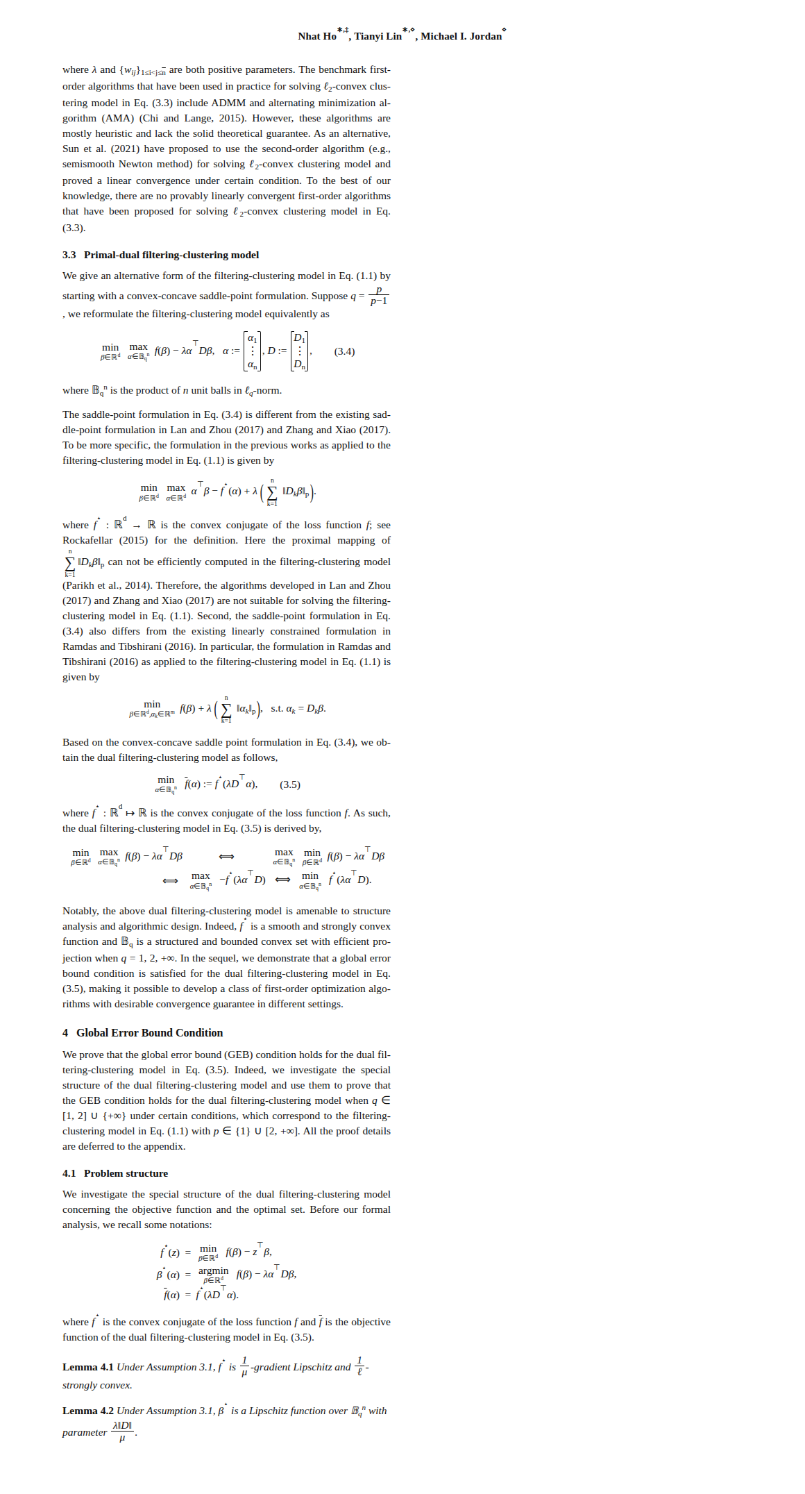Nhat Ho∗,‡, Tianyi Lin∗,⋄, Michael I. Jordan⋄
where λ and {wij}1≤i<j≤n are both positive parameters. The benchmark first-order algorithms that have been used in practice for solving ℓ 2-convex clustering model in Eq. (3.3) include ADMM and alternating minimization algorithm (AMA) (Chi and Lange, 2015). However, these algorithms are mostly heuristic and lack the solid theoretical guarantee. As an alternative, Sun et al. (2021) have proposed to use the second-order algorithm (e.g., semismooth Newton method) for solving ℓ 2-convex clustering model and proved a linear convergence under certain condition. To the best of our knowledge, there are no provably linearly convergent first-order algorithms that have been proposed for solving ℓ 2-convex clustering model in Eq. (3.3).
3.3 Primal-dual filtering-clustering model
We give an alternative form of the filtering-clustering model in Eq. (1.1) by starting with a convex-concave saddle-point formulation. Suppose q = pp−1, we reformulate the filtering-clustering model equivalently as
min β∈ℝd max α∈𝔹qn f(β) − λα⊤Dβ, α := α 1
⋮
αn, D := D 1
⋮
Dn, (3.4)
where 𝔹qn is the product of n unit balls in ℓq-norm.
The saddle-point formulation in Eq. (3.4) is different from the existing saddle-point formulation in Lan and Zhou (2017) and Zhang and Xiao (2017). To be more specific, the formulation in the previous works as applied to the filtering-clustering model in Eq. (1.1) is given by
min β∈ℝd max α∈ℝd α⊤β − f⋆(α) + λ n∑k=1 ‖Dkβ‖p .
where f⋆ : ℝd → ℝ is the convex conjugate of the loss function f; see Rockafellar (2015) for the definition. Here the proximal mapping of n∑k=1‖Dkβ‖p can not be efficiently computed in the filtering-clustering model (Parikh et al., 2014). Therefore, the algorithms developed in Lan and Zhou (2017) and Zhang and Xiao (2017) are not suitable for solving the filtering-clustering model in Eq. (1.1). Second, the saddle-point formulation in Eq. (3.4) also differs from the existing linearly constrained formulation in Ramdas and Tibshirani (2016). In particular, the formulation in Ramdas and Tibshirani (2016) as applied to the filtering-clustering model in Eq. (1.1) is given by
min β∈ℝd,αk∈ℝm f(β) + λ n∑k=1 ‖αk‖p , s.t. αk = Dkβ.
Based on the convex-concave saddle point formulation in Eq. (3.4), we obtain the dual filtering-clustering model as follows,
min α∈𝔹qn f(α) := f⋆(λD⊤α), (3.5)
where f⋆ : ℝd ↦ ℝ is the convex conjugate of the loss function f. As such, the dual filtering-clustering model in Eq. (3.5) is derived by,
min β∈ℝd max α∈𝔹qn f(β) − λα⊤Dβ
⟺
max α∈𝔹qn min β∈ℝd f(β) − λα⊤Dβ
⟺
max α∈𝔹qn −f⋆(λα⊤D)
⟺ min α∈𝔹qn f⋆(λα⊤D).
Notably, the above dual filtering-clustering model is amenable to structure analysis and algorithmic design. Indeed, f⋆ is a smooth and strongly convex function and 𝔹q is a structured and bounded convex set with efficient projection when q = 1, 2, +∞. In the sequel, we demonstrate that a global error bound condition is satisfied for the dual filtering-clustering model in Eq. (3.5), making it possible to develop a class of first-order optimization algorithms with desirable convergence guarantee in different settings.
4 Global Error Bound Condition
We prove that the global error bound (GEB) condition holds for the dual filtering-clustering model in Eq. (3.5). Indeed, we investigate the special structure of the dual filtering-clustering model and use them to prove that the GEB condition holds for the dual filtering-clustering model when q ∈ [1, 2] ∪ {+∞} under certain conditions, which correspond to the filtering-clustering model in Eq. (1.1) with p ∈ {1} ∪ [2, +∞]. All the proof details are deferred to the appendix.
4.1 Problem structure
We investigate the special structure of the dual filtering-clustering model concerning the objective function and the optimal set. Before our formal analysis, we recall some notations:
f⋆(z)
=
min β∈ℝd f(β) − z⊤β,
β⋆(α)
=
argmin β∈ℝd f(β) − λα⊤Dβ,
f(α)
=
f⋆(λD⊤α).
where f⋆ is the convex conjugate of the loss function f and f is the objective function of the dual filtering-clustering model in Eq. (3.5).
Lemma 4.1 Under Assumption 3.1, f⋆ is 1 μ-gradient Lipschitz and 1 ℓ-strongly convex.
Lemma 4.2 Under Assumption 3.1, β⋆ is a Lipschitz function over 𝔹qn with parameter λ‖D‖μ.